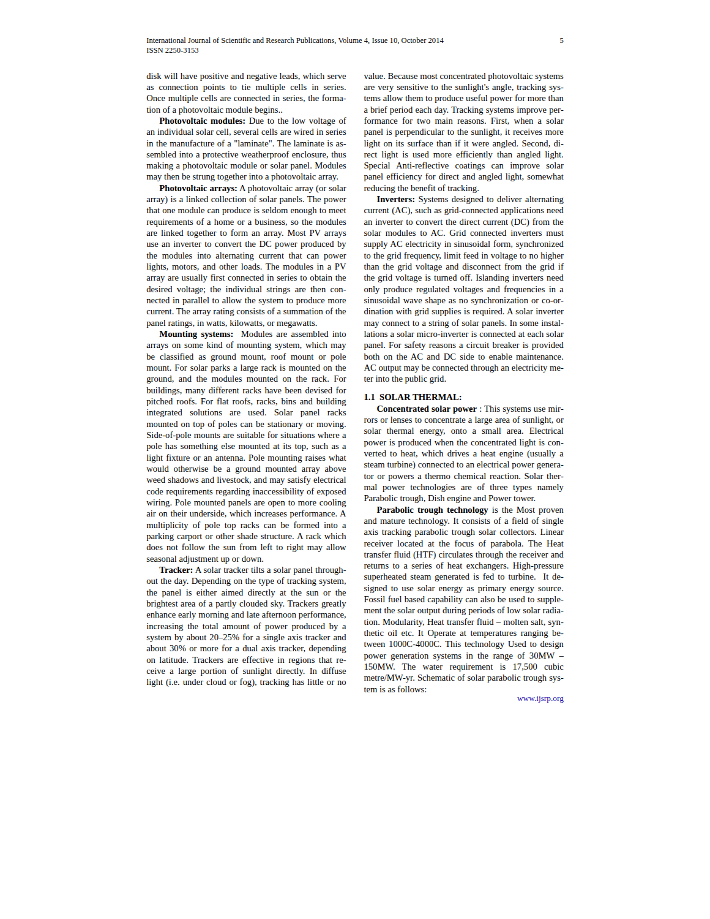International Journal of Scientific and Research Publications, Volume 4, Issue 10, October 2014 ISSN 2250-3153 5
disk will have positive and negative leads, which serve as connection points to tie multiple cells in series. Once multiple cells are connected in series, the formation of a photovoltaic module begins..
Photovoltaic modules: Due to the low voltage of an individual solar cell, several cells are wired in series in the manufacture of a "laminate". The laminate is assembled into a protective weatherproof enclosure, thus making a photovoltaic module or solar panel. Modules may then be strung together into a photovoltaic array.
Photovoltaic arrays: A photovoltaic array (or solar array) is a linked collection of solar panels. The power that one module can produce is seldom enough to meet requirements of a home or a business, so the modules are linked together to form an array. Most PV arrays use an inverter to convert the DC power produced by the modules into alternating current that can power lights, motors, and other loads. The modules in a PV array are usually first connected in series to obtain the desired voltage; the individual strings are then connected in parallel to allow the system to produce more current. The array rating consists of a summation of the panel ratings, in watts, kilowatts, or megawatts.
Mounting systems: Modules are assembled into arrays on some kind of mounting system, which may be classified as ground mount, roof mount or pole mount. For solar parks a large rack is mounted on the ground, and the modules mounted on the rack. For buildings, many different racks have been devised for pitched roofs. For flat roofs, racks, bins and building integrated solutions are used. Solar panel racks mounted on top of poles can be stationary or moving. Side-of-pole mounts are suitable for situations where a pole has something else mounted at its top, such as a light fixture or an antenna. Pole mounting raises what would otherwise be a ground mounted array above weed shadows and livestock, and may satisfy electrical code requirements regarding inaccessibility of exposed wiring. Pole mounted panels are open to more cooling air on their underside, which increases performance. A multiplicity of pole top racks can be formed into a parking carport or other shade structure. A rack which does not follow the sun from left to right may allow seasonal adjustment up or down.
Tracker: A solar tracker tilts a solar panel throughout the day. Depending on the type of tracking system, the panel is either aimed directly at the sun or the brightest area of a partly clouded sky. Trackers greatly enhance early morning and late afternoon performance, increasing the total amount of power produced by a system by about 20–25% for a single axis tracker and about 30% or more for a dual axis tracker, depending on latitude. Trackers are effective in regions that receive a large portion of sunlight directly. In diffuse light (i.e. under cloud or fog), tracking has little or no value. Because most concentrated photovoltaic systems are very sensitive to the sunlight's angle, tracking systems allow them to produce useful power for more than a brief period each day. Tracking systems improve performance for two main reasons. First, when a solar panel is perpendicular to the sunlight, it receives more light on its surface than if it were angled. Second, direct light is used more efficiently than angled light. Special Anti-reflective coatings can improve solar panel efficiency for direct and angled light, somewhat reducing the benefit of tracking.
Inverters: Systems designed to deliver alternating current (AC), such as grid-connected applications need an inverter to convert the direct current (DC) from the solar modules to AC. Grid connected inverters must supply AC electricity in sinusoidal form, synchronized to the grid frequency, limit feed in voltage to no higher than the grid voltage and disconnect from the grid if the grid voltage is turned off. Islanding inverters need only produce regulated voltages and frequencies in a sinusoidal wave shape as no synchronization or co-ordination with grid supplies is required. A solar inverter may connect to a string of solar panels. In some installations a solar micro-inverter is connected at each solar panel. For safety reasons a circuit breaker is provided both on the AC and DC side to enable maintenance. AC output may be connected through an electricity meter into the public grid.
1.1 SOLAR THERMAL:
Concentrated solar power : This systems use mirrors or lenses to concentrate a large area of sunlight, or solar thermal energy, onto a small area. Electrical power is produced when the concentrated light is converted to heat, which drives a heat engine (usually a steam turbine) connected to an electrical power generator or powers a thermo chemical reaction. Solar thermal power technologies are of three types namely Parabolic trough, Dish engine and Power tower.
Parabolic trough technology is the Most proven and mature technology. It consists of a field of single axis tracking parabolic trough solar collectors. Linear receiver located at the focus of parabola. The Heat transfer fluid (HTF) circulates through the receiver and returns to a series of heat exchangers. High-pressure superheated steam generated is fed to turbine. It designed to use solar energy as primary energy source. Fossil fuel based capability can also be used to supplement the solar output during periods of low solar radiation. Modularity, Heat transfer fluid – molten salt, synthetic oil etc. It Operate at temperatures ranging between 1000C-4000C. This technology Used to design power generation systems in the range of 30MW – 150MW. The water requirement is 17,500 cubic metre/MW-yr. Schematic of solar parabolic trough system is as follows:
www.ijsrp.org